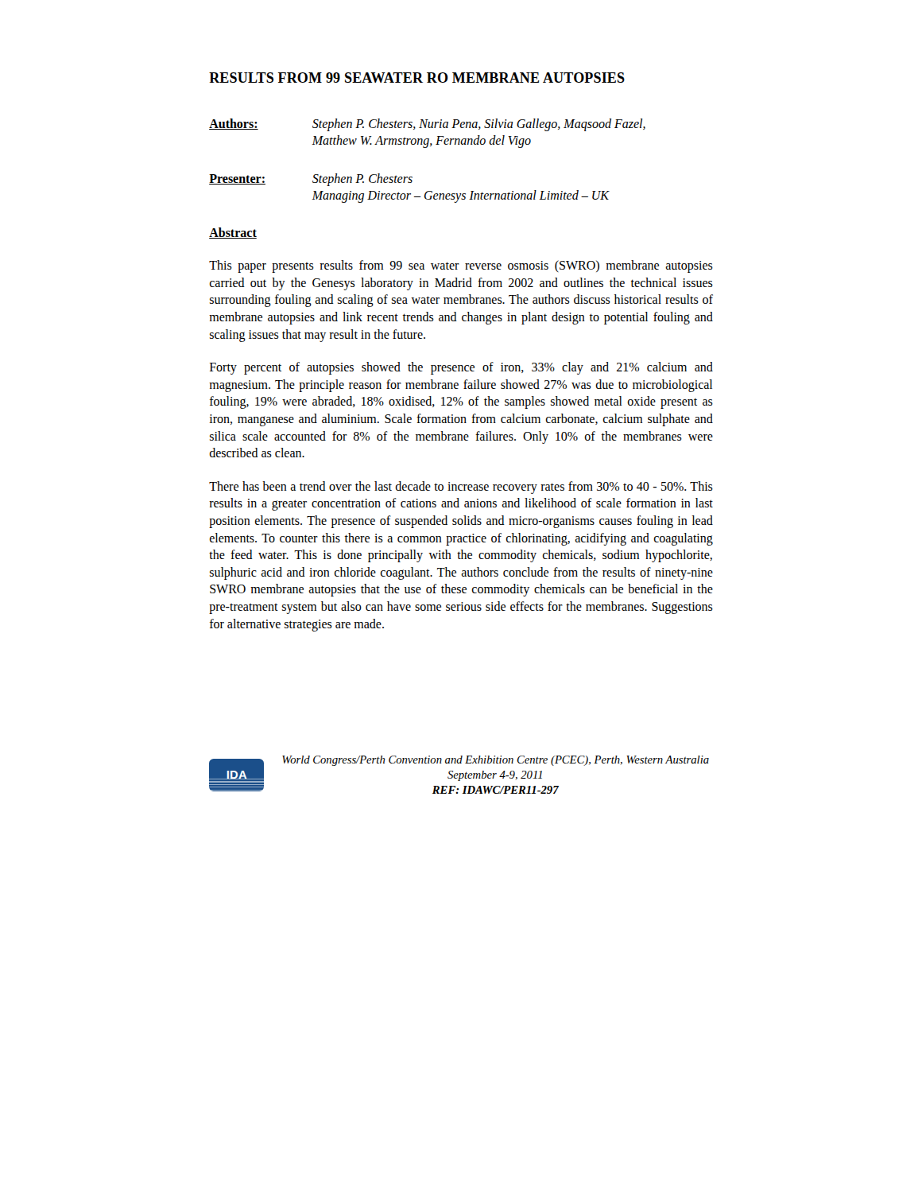RESULTS FROM 99 SEAWATER RO MEMBRANE AUTOPSIES
Authors:
Stephen P. Chesters, Nuria Pena, Silvia Gallego, Maqsood Fazel, Matthew W. Armstrong, Fernando del Vigo
Presenter:
Stephen P. Chesters Managing Director – Genesys International Limited – UK
Abstract
This paper presents results from 99 sea water reverse osmosis (SWRO) membrane autopsies carried out by the Genesys laboratory in Madrid from 2002 and outlines the technical issues surrounding fouling and scaling of sea water membranes. The authors discuss historical results of membrane autopsies and link recent trends and changes in plant design to potential fouling and scaling issues that may result in the future.
Forty percent of autopsies showed the presence of iron, 33% clay and 21% calcium and magnesium. The principle reason for membrane failure showed 27% was due to microbiological fouling, 19% were abraded, 18% oxidised, 12% of the samples showed metal oxide present as iron, manganese and aluminium. Scale formation from calcium carbonate, calcium sulphate and silica scale accounted for 8% of the membrane failures. Only 10% of the membranes were described as clean.
There has been a trend over the last decade to increase recovery rates from 30% to 40 - 50%. This results in a greater concentration of cations and anions and likelihood of scale formation in last position elements. The presence of suspended solids and micro-organisms causes fouling in lead elements. To counter this there is a common practice of chlorinating, acidifying and coagulating the feed water. This is done principally with the commodity chemicals, sodium hypochlorite, sulphuric acid and iron chloride coagulant. The authors conclude from the results of ninety-nine SWRO membrane autopsies that the use of these commodity chemicals can be beneficial in the pre-treatment system but also can have some serious side effects for the membranes. Suggestions for alternative strategies are made.
IDA
World Congress/Perth Convention and Exhibition Centre (PCEC), Perth, Western Australia September 4-9, 2011
REF: IDAWC/PER11-297